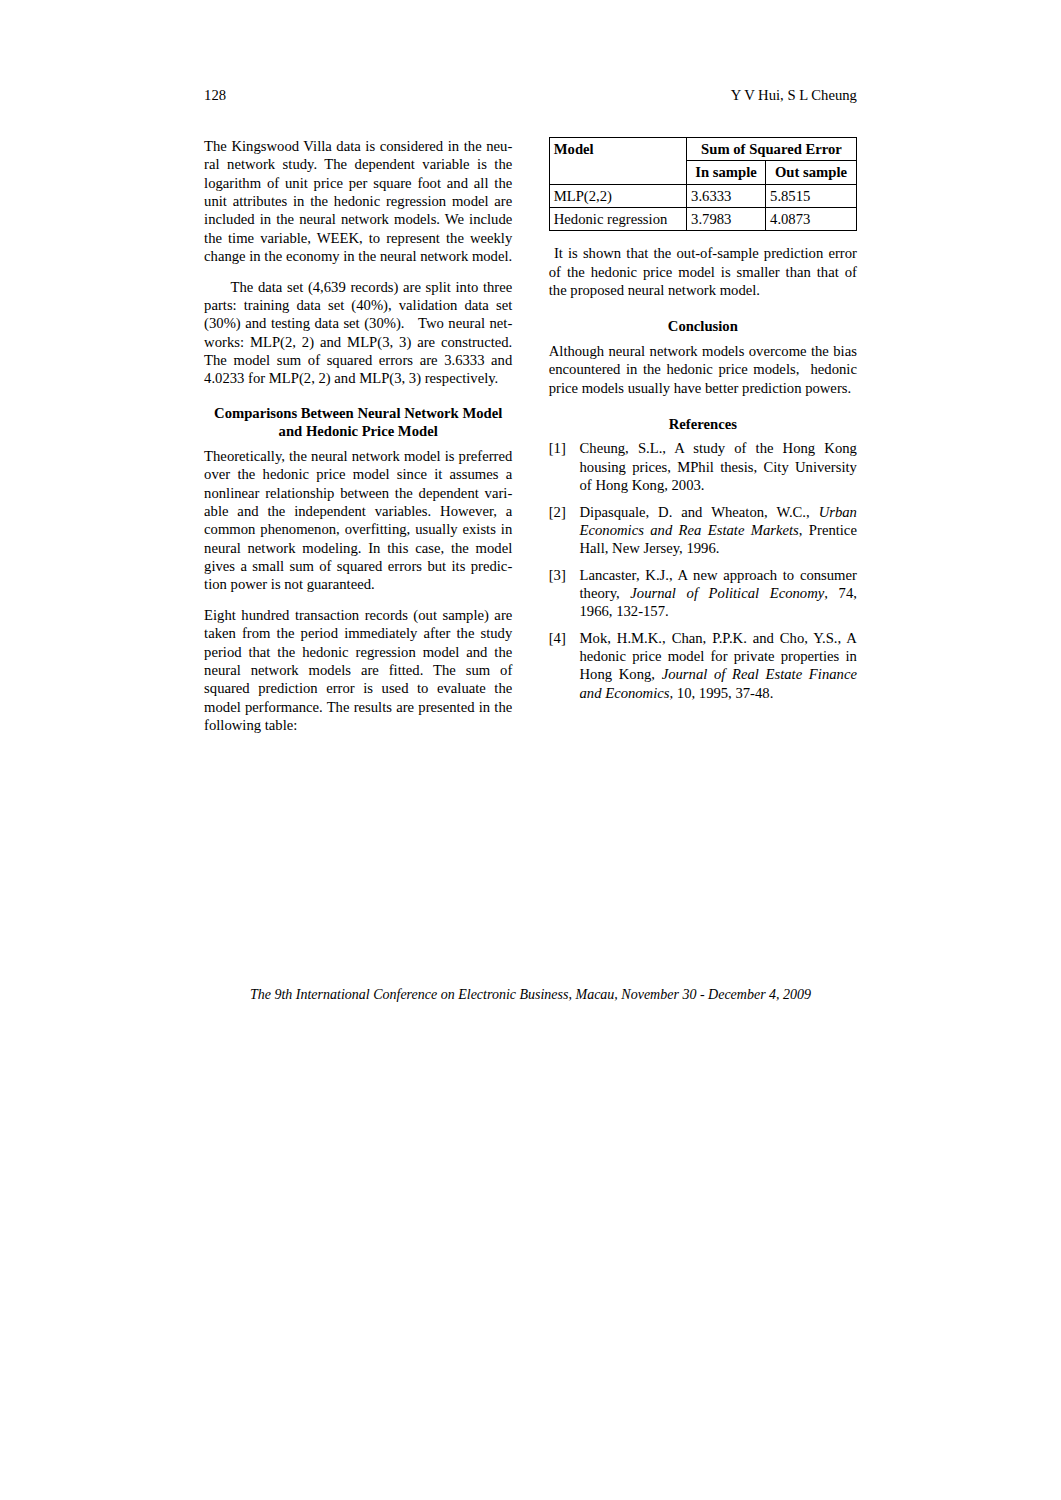128 Y V Hui, S L Cheung
The Kingswood Villa data is considered in the neural network study. The dependent variable is the logarithm of unit price per square foot and all the unit attributes in the hedonic regression model are included in the neural network models. We include the time variable, WEEK, to represent the weekly change in the economy in the neural network model.
The data set (4,639 records) are split into three parts: training data set (40%), validation data set (30%) and testing data set (30%). Two neural networks: MLP(2, 2) and MLP(3, 3) are constructed. The model sum of squared errors are 3.6333 and 4.0233 for MLP(2, 2) and MLP(3, 3) respectively.
Comparisons Between Neural Network Model and Hedonic Price Model
Theoretically, the neural network model is preferred over the hedonic price model since it assumes a nonlinear relationship between the dependent variable and the independent variables. However, a common phenomenon, overfitting, usually exists in neural network modeling. In this case, the model gives a small sum of squared errors but its prediction power is not guaranteed.
Eight hundred transaction records (out sample) are taken from the period immediately after the study period that the hedonic regression model and the neural network models are fitted. The sum of squared prediction error is used to evaluate the model performance. The results are presented in the following table:
| Model | Sum of Squared Error |
| --- | --- |
| In sample | Out sample |
| MLP(2,2) | 3.6333 | 5.8515 |
| Hedonic regression | 3.7983 | 4.0873 |
It is shown that the out-of-sample prediction error of the hedonic price model is smaller than that of the proposed neural network model.
Conclusion
Although neural network models overcome the bias encountered in the hedonic price models, hedonic price models usually have better prediction powers.
References
[1]
Cheung, S.L., A study of the Hong Kong housing prices, MPhil thesis, City University of Hong Kong, 2003.
[2]
Dipasquale, D. and Wheaton, W.C., Urban Economics and Rea Estate Markets, Prentice Hall, New Jersey, 1996.
[3]
Lancaster, K.J., A new approach to consumer theory, Journal of Political Economy, 74, 1966, 132-157.
[4]
Mok, H.M.K., Chan, P.P.K. and Cho, Y.S., A hedonic price model for private properties in Hong Kong, Journal of Real Estate Finance and Economics, 10, 1995, 37-48.
The 9th International Conference on Electronic Business, Macau, November 30 - December 4, 2009